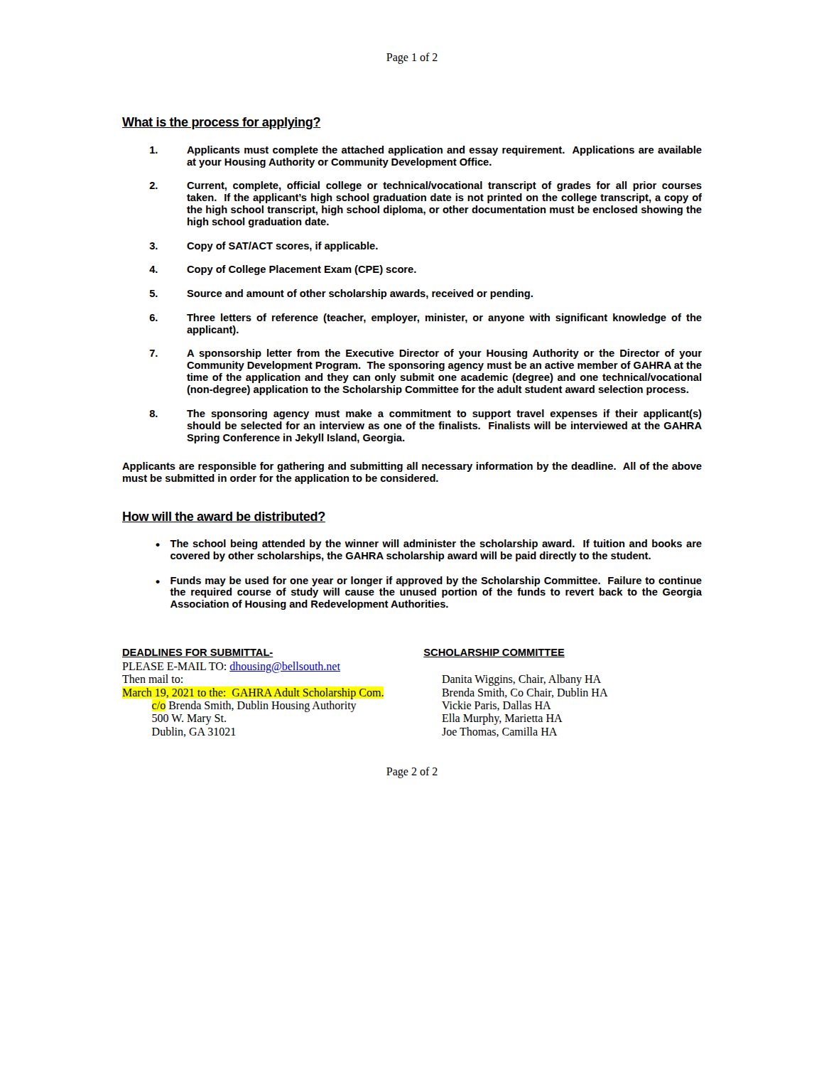Page 1 of 2
What is the process for applying?
1. Applicants must complete the attached application and essay requirement. Applications are available at your Housing Authority or Community Development Office.
2. Current, complete, official college or technical/vocational transcript of grades for all prior courses taken. If the applicant’s high school graduation date is not printed on the college transcript, a copy of the high school transcript, high school diploma, or other documentation must be enclosed showing the high school graduation date.
3. Copy of SAT/ACT scores, if applicable.
4. Copy of College Placement Exam (CPE) score.
5. Source and amount of other scholarship awards, received or pending.
6. Three letters of reference (teacher, employer, minister, or anyone with significant knowledge of the applicant).
7. A sponsorship letter from the Executive Director of your Housing Authority or the Director of your Community Development Program. The sponsoring agency must be an active member of GAHRA at the time of the application and they can only submit one academic (degree) and one technical/vocational (non-degree) application to the Scholarship Committee for the adult student award selection process.
8. The sponsoring agency must make a commitment to support travel expenses if their applicant(s) should be selected for an interview as one of the finalists. Finalists will be interviewed at the GAHRA Spring Conference in Jekyll Island, Georgia.
Applicants are responsible for gathering and submitting all necessary information by the deadline. All of the above must be submitted in order for the application to be considered.
How will the award be distributed?
The school being attended by the winner will administer the scholarship award. If tuition and books are covered by other scholarships, the GAHRA scholarship award will be paid directly to the student.
Funds may be used for one year or longer if approved by the Scholarship Committee. Failure to continue the required course of study will cause the unused portion of the funds to revert back to the Georgia Association of Housing and Redevelopment Authorities.
DEADLINES FOR SUBMITTAL-
SCHOLARSHIP COMMITTEE
PLEASE E-MAIL TO: dhousing@bellsouth.net
Then mail to:
March 19, 2021 to the: GAHRA Adult Scholarship Com.
c/o Brenda Smith, Dublin Housing Authority
500 W. Mary St.
Dublin, GA 31021
Danita Wiggins, Chair, Albany HA
Brenda Smith, Co Chair, Dublin HA
Vickie Paris, Dallas HA
Ella Murphy, Marietta HA
Joe Thomas, Camilla HA
Page 2 of 2